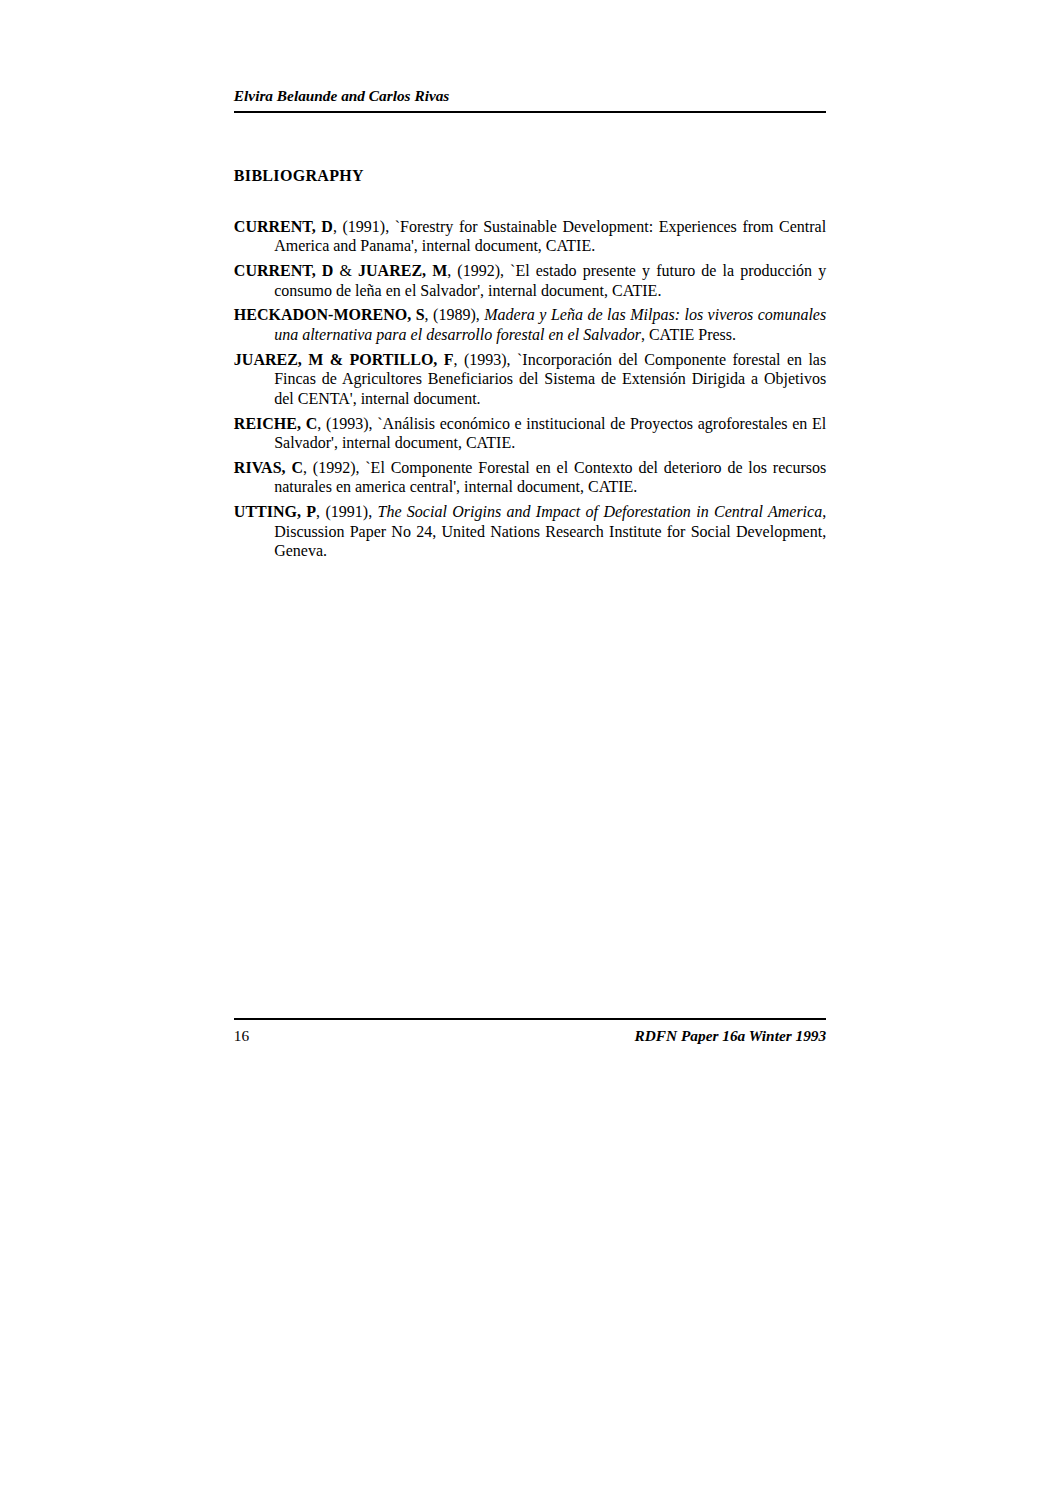Elvira Belaunde and Carlos Rivas
BIBLIOGRAPHY
CURRENT, D, (1991), `Forestry for Sustainable Development: Experiences from Central America and Panama', internal document, CATIE.
CURRENT, D & JUAREZ, M, (1992), `El estado presente y futuro de la producción y consumo de leña en el Salvador', internal document, CATIE.
HECKADON-MORENO, S, (1989), Madera y Leña de las Milpas: los viveros comunales una alternativa para el desarrollo forestal en el Salvador, CATIE Press.
JUAREZ, M & PORTILLO, F, (1993), `Incorporación del Componente forestal en las Fincas de Agricultores Beneficiarios del Sistema de Extensión Dirigida a Objetivos del CENTA', internal document.
REICHE, C, (1993), `Análisis económico e institucional de Proyectos agroforestales en El Salvador', internal document, CATIE.
RIVAS, C, (1992), `El Componente Forestal en el Contexto del deterioro de los recursos naturales en america central', internal document, CATIE.
UTTING, P, (1991), The Social Origins and Impact of Deforestation in Central America, Discussion Paper No 24, United Nations Research Institute for Social Development, Geneva.
16 RDFN Paper 16a Winter 1993